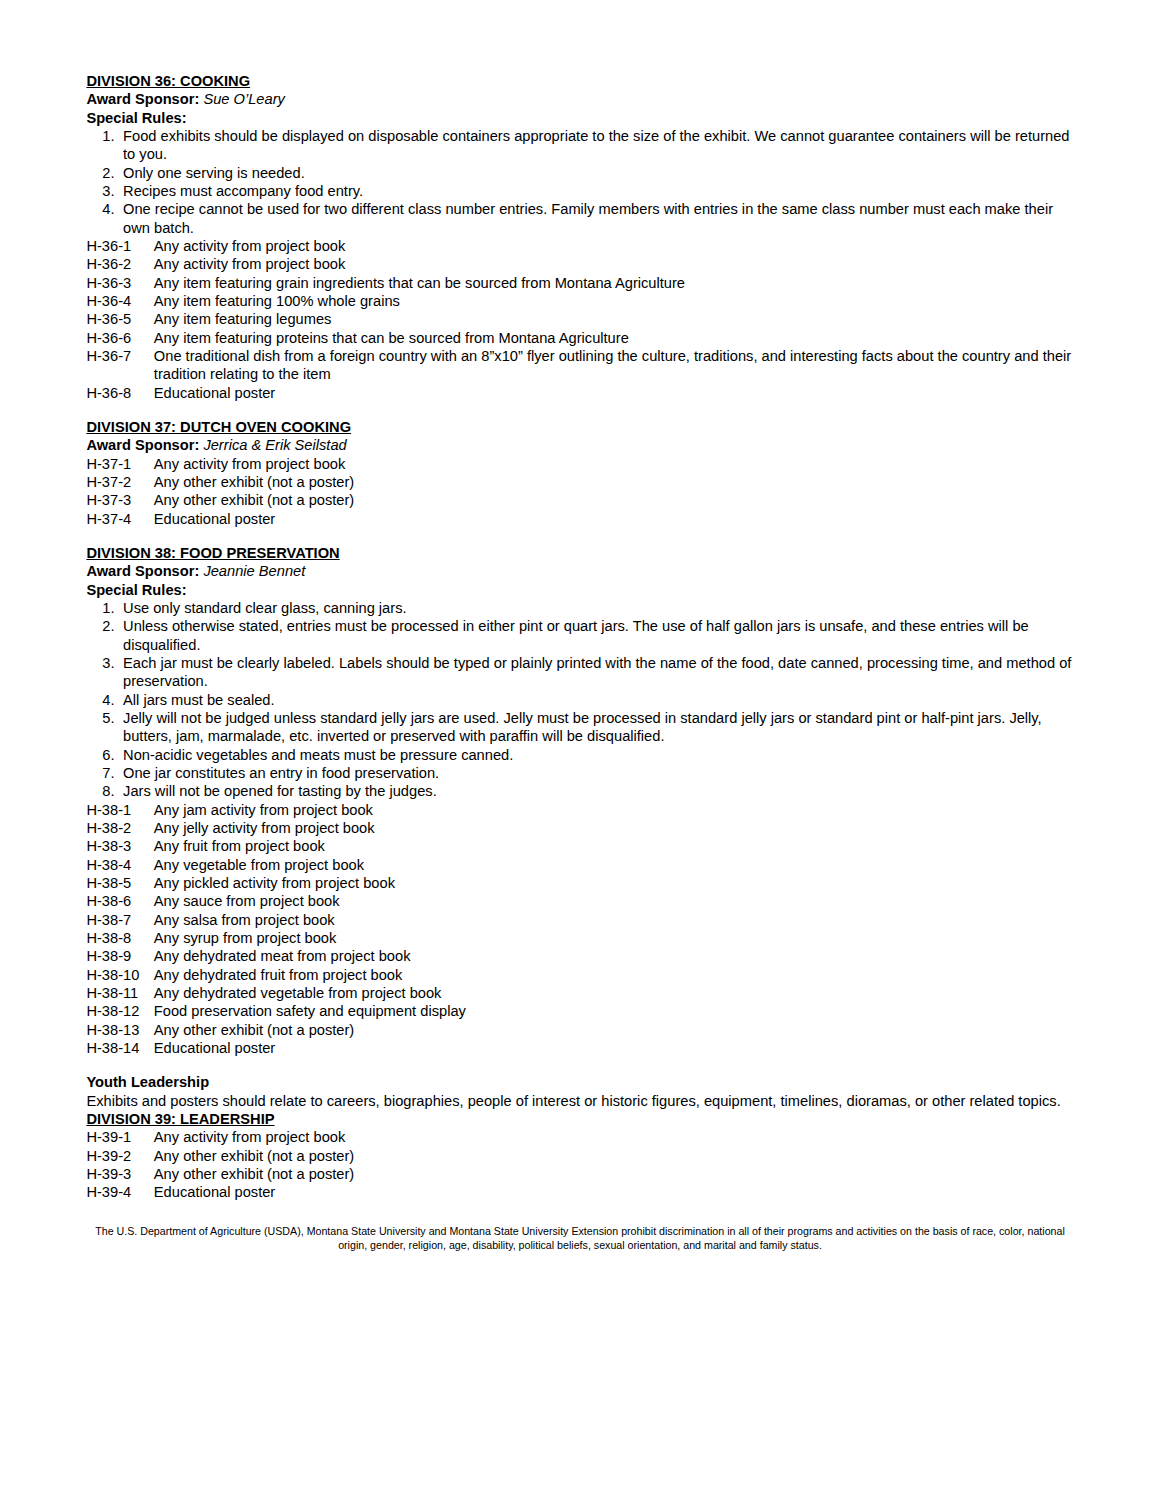DIVISION 36: COOKING
Award Sponsor: Sue O’Leary
Special Rules:
Food exhibits should be displayed on disposable containers appropriate to the size of the exhibit. We cannot guarantee containers will be returned to you.
Only one serving is needed.
Recipes must accompany food entry.
One recipe cannot be used for two different class number entries. Family members with entries in the same class number must each make their own batch.
H-36-1 Any activity from project book
H-36-2 Any activity from project book
H-36-3 Any item featuring grain ingredients that can be sourced from Montana Agriculture
H-36-4 Any item featuring 100% whole grains
H-36-5 Any item featuring legumes
H-36-6 Any item featuring proteins that can be sourced from Montana Agriculture
H-36-7 One traditional dish from a foreign country with an 8”x10” flyer outlining the culture, traditions, and interesting facts about the country and their tradition relating to the item
H-36-8 Educational poster
DIVISION 37: DUTCH OVEN COOKING
Award Sponsor: Jerrica & Erik Seilstad
H-37-1 Any activity from project book
H-37-2 Any other exhibit (not a poster)
H-37-3 Any other exhibit (not a poster)
H-37-4 Educational poster
DIVISION 38: FOOD PRESERVATION
Award Sponsor: Jeannie Bennet
Special Rules:
Use only standard clear glass, canning jars.
Unless otherwise stated, entries must be processed in either pint or quart jars. The use of half gallon jars is unsafe, and these entries will be disqualified.
Each jar must be clearly labeled. Labels should be typed or plainly printed with the name of the food, date canned, processing time, and method of preservation.
All jars must be sealed.
Jelly will not be judged unless standard jelly jars are used. Jelly must be processed in standard jelly jars or standard pint or half-pint jars. Jelly, butters, jam, marmalade, etc. inverted or preserved with paraffin will be disqualified.
Non-acidic vegetables and meats must be pressure canned.
One jar constitutes an entry in food preservation.
Jars will not be opened for tasting by the judges.
H-38-1 Any jam activity from project book
H-38-2 Any jelly activity from project book
H-38-3 Any fruit from project book
H-38-4 Any vegetable from project book
H-38-5 Any pickled activity from project book
H-38-6 Any sauce from project book
H-38-7 Any salsa from project book
H-38-8 Any syrup from project book
H-38-9 Any dehydrated meat from project book
H-38-10 Any dehydrated fruit from project book
H-38-11 Any dehydrated vegetable from project book
H-38-12 Food preservation safety and equipment display
H-38-13 Any other exhibit (not a poster)
H-38-14 Educational poster
Youth Leadership
Exhibits and posters should relate to careers, biographies, people of interest or historic figures, equipment, timelines, dioramas, or other related topics.
DIVISION 39: LEADERSHIP
H-39-1 Any activity from project book
H-39-2 Any other exhibit (not a poster)
H-39-3 Any other exhibit (not a poster)
H-39-4 Educational poster
The U.S. Department of Agriculture (USDA), Montana State University and Montana State University Extension prohibit discrimination in all of their programs and activities on the basis of race, color, national origin, gender, religion, age, disability, political beliefs, sexual orientation, and marital and family status.